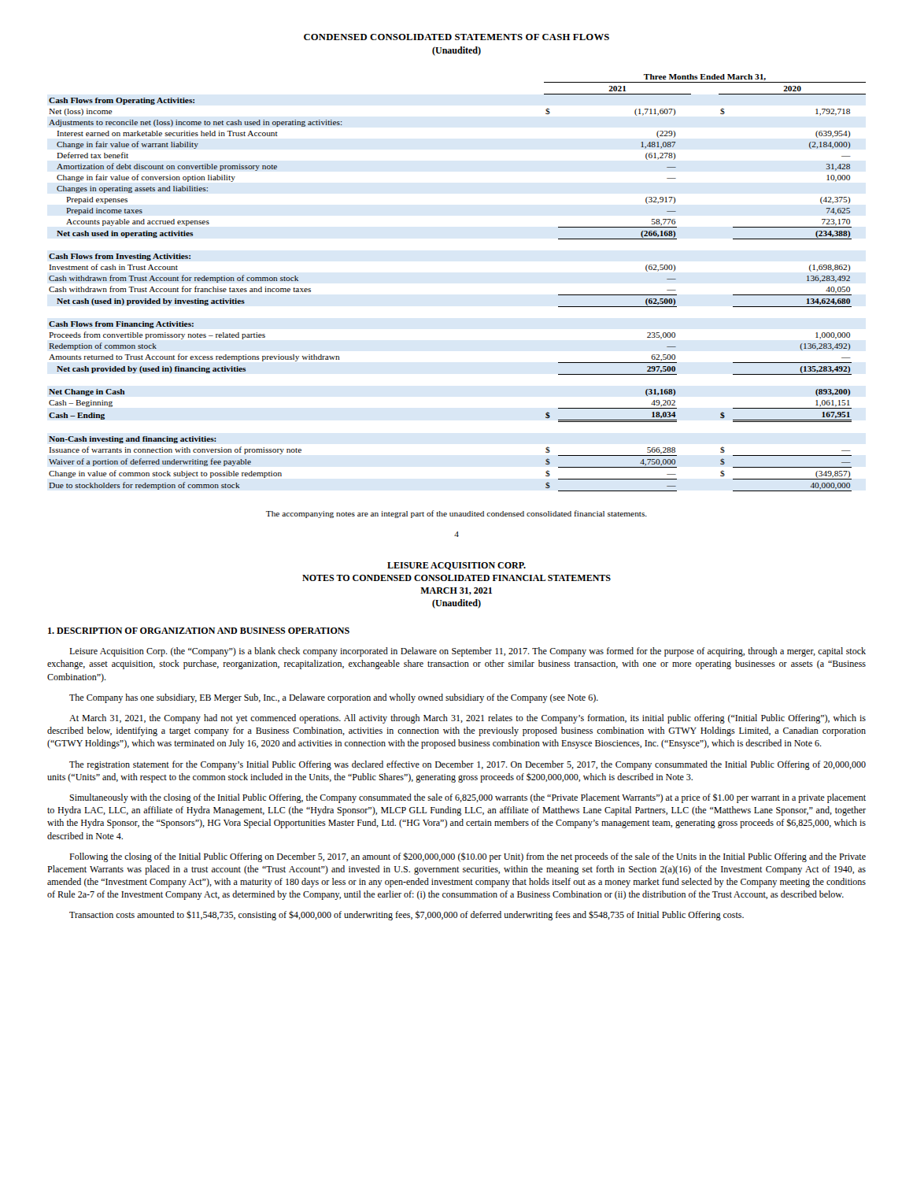CONDENSED CONSOLIDATED STATEMENTS OF CASH FLOWS
(Unaudited)
| | | Three Months Ended March 31, |
| | | 2021 | | 2020 |
| Cash Flows from Operating Activities: | | | | | | | | |
| Net (loss) income | | $ | (1,711,607) | | | $ | 1,792,718 | |
| Adjustments to reconcile net (loss) income to net cash used in operating activities: | | | | | | | | |
| Interest earned on marketable securities held in Trust Account | | | (229) | | | | (639,954) | |
| Change in fair value of warrant liability | | | 1,481,087 | | | | (2,184,000) | |
| Deferred tax benefit | | | (61,278) | | | | — | |
| Amortization of debt discount on convertible promissory note | | | — | | | | 31,428 | |
| Change in fair value of conversion option liability | | | — | | | | 10,000 | |
| Changes in operating assets and liabilities: | | | | | | | | |
| Prepaid expenses | | | (32,917) | | | | (42,375) | |
| Prepaid income taxes | | | — | | | | 74,625 | |
| Accounts payable and accrued expenses | | | 58,776 | | | | 723,170 | |
| Net cash used in operating activities | | | (266,168) | | | | (234,388) | |
| Cash Flows from Investing Activities: | | | | | | | | |
| Investment of cash in Trust Account | | | (62,500) | | | | (1,698,862) | |
| Cash withdrawn from Trust Account for redemption of common stock | | | — | | | | 136,283,492 | |
| Cash withdrawn from Trust Account for franchise taxes and income taxes | | | — | | | | 40,050 | |
| Net cash (used in) provided by investing activities | | | (62,500) | | | | 134,624,680 | |
| Cash Flows from Financing Activities: | | | | | | | | |
| Proceeds from convertible promissory notes – related parties | | | 235,000 | | | | 1,000,000 | |
| Redemption of common stock | | | — | | | | (136,283,492) | |
| Amounts returned to Trust Account for excess redemptions previously withdrawn | | | 62,500 | | | | — | |
| Net cash provided by (used in) financing activities | | | 297,500 | | | | (135,283,492) | |
| Net Change in Cash | | | (31,168) | | | | (893,200) | |
| Cash – Beginning | | | 49,202 | | | | 1,061,151 | |
| Cash – Ending | | $ | 18,034 | | | $ | 167,951 | |
| Non-Cash investing and financing activities: | | | | | | | | |
| Issuance of warrants in connection with conversion of promissory note | | $ | 566,288 | | | $ | — | |
| Waiver of a portion of deferred underwriting fee payable | | $ | 4,750,000 | | | $ | — | |
| Change in value of common stock subject to possible redemption | | $ | — | | | $ | (349,857) | |
| Due to stockholders for redemption of common stock | | $ | — | | | | 40,000,000 | |
The accompanying notes are an integral part of the unaudited condensed consolidated financial statements.
4
LEISURE ACQUISITION CORP.
NOTES TO CONDENSED CONSOLIDATED FINANCIAL STATEMENTS
MARCH 31, 2021
(Unaudited)
1. DESCRIPTION OF ORGANIZATION AND BUSINESS OPERATIONS
Leisure Acquisition Corp. (the “Company”) is a blank check company incorporated in Delaware on September 11, 2017. The Company was formed for the purpose of acquiring, through a merger, capital stock exchange, asset acquisition, stock purchase, reorganization, recapitalization, exchangeable share transaction or other similar business transaction, with one or more operating businesses or assets (a “Business Combination”).
The Company has one subsidiary, EB Merger Sub, Inc., a Delaware corporation and wholly owned subsidiary of the Company (see Note 6).
At March 31, 2021, the Company had not yet commenced operations. All activity through March 31, 2021 relates to the Company’s formation, its initial public offering (“Initial Public Offering”), which is described below, identifying a target company for a Business Combination, activities in connection with the previously proposed business combination with GTWY Holdings Limited, a Canadian corporation (“GTWY Holdings”), which was terminated on July 16, 2020 and activities in connection with the proposed business combination with Ensysce Biosciences, Inc. (“Ensysce”), which is described in Note 6.
The registration statement for the Company’s Initial Public Offering was declared effective on December 1, 2017. On December 5, 2017, the Company consummated the Initial Public Offering of 20,000,000 units (“Units” and, with respect to the common stock included in the Units, the “Public Shares”), generating gross proceeds of $200,000,000, which is described in Note 3.
Simultaneously with the closing of the Initial Public Offering, the Company consummated the sale of 6,825,000 warrants (the “Private Placement Warrants”) at a price of $1.00 per warrant in a private placement to Hydra LAC, LLC, an affiliate of Hydra Management, LLC (the “Hydra Sponsor”), MLCP GLL Funding LLC, an affiliate of Matthews Lane Capital Partners, LLC (the “Matthews Lane Sponsor,” and, together with the Hydra Sponsor, the “Sponsors”), HG Vora Special Opportunities Master Fund, Ltd. (“HG Vora”) and certain members of the Company’s management team, generating gross proceeds of $6,825,000, which is described in Note 4.
Following the closing of the Initial Public Offering on December 5, 2017, an amount of $200,000,000 ($10.00 per Unit) from the net proceeds of the sale of the Units in the Initial Public Offering and the Private Placement Warrants was placed in a trust account (the “Trust Account”) and invested in U.S. government securities, within the meaning set forth in Section 2(a)(16) of the Investment Company Act of 1940, as amended (the “Investment Company Act”), with a maturity of 180 days or less or in any open-ended investment company that holds itself out as a money market fund selected by the Company meeting the conditions of Rule 2a-7 of the Investment Company Act, as determined by the Company, until the earlier of: (i) the consummation of a Business Combination or (ii) the distribution of the Trust Account, as described below.
Transaction costs amounted to $11,548,735, consisting of $4,000,000 of underwriting fees, $7,000,000 of deferred underwriting fees and $548,735 of Initial Public Offering costs.